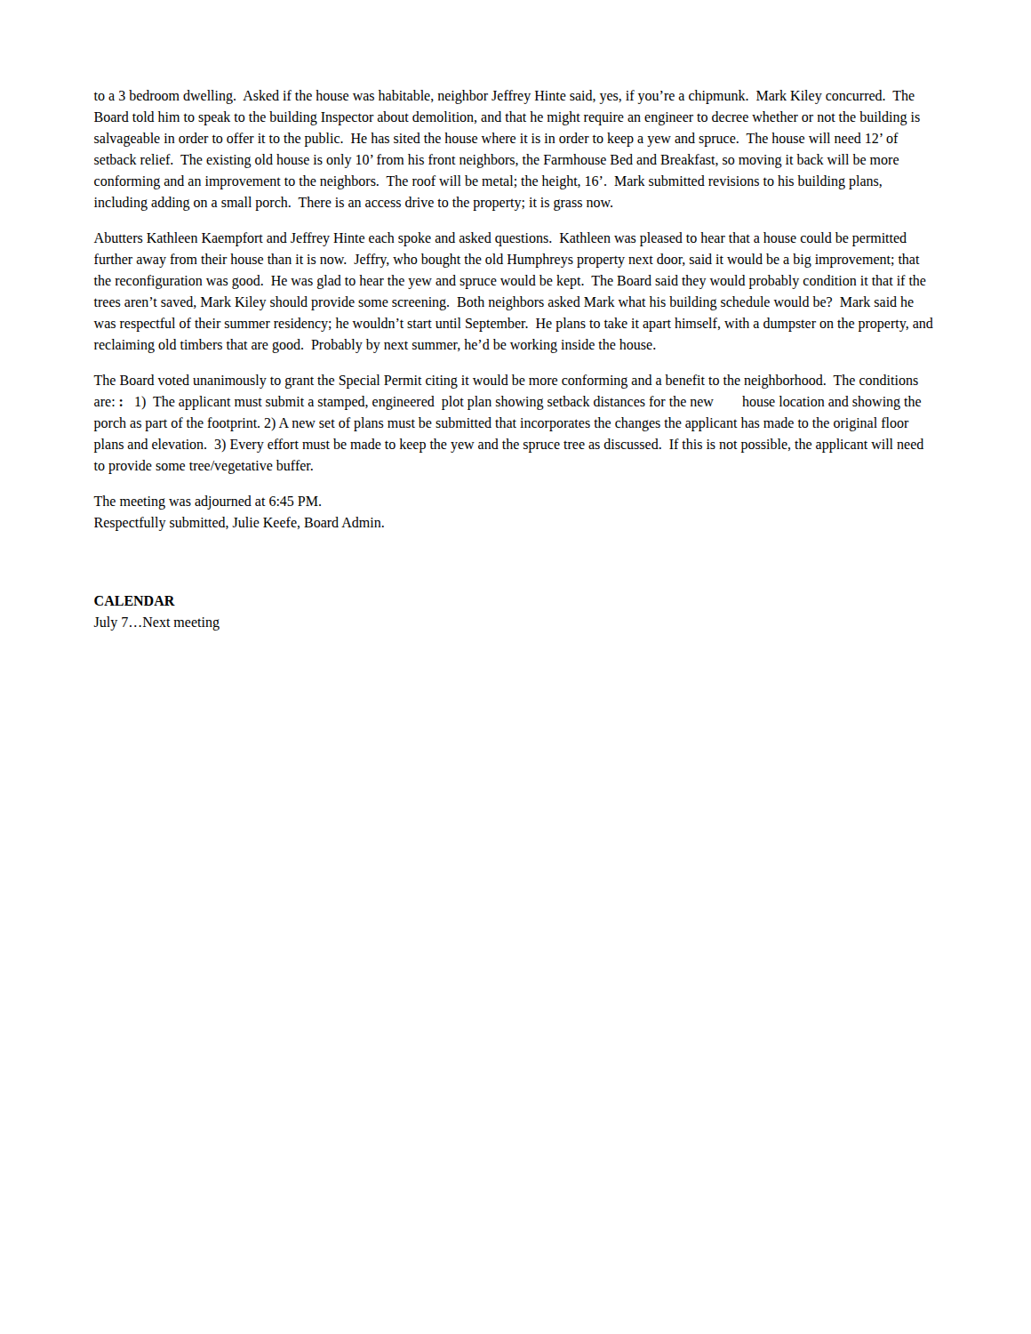to a 3 bedroom dwelling. Asked if the house was habitable, neighbor Jeffrey Hinte said, yes, if you’re a chipmunk. Mark Kiley concurred. The Board told him to speak to the building Inspector about demolition, and that he might require an engineer to decree whether or not the building is salvageable in order to offer it to the public. He has sited the house where it is in order to keep a yew and spruce. The house will need 12’ of setback relief. The existing old house is only 10’ from his front neighbors, the Farmhouse Bed and Breakfast, so moving it back will be more conforming and an improvement to the neighbors. The roof will be metal; the height, 16’. Mark submitted revisions to his building plans, including adding on a small porch. There is an access drive to the property; it is grass now.
Abutters Kathleen Kaempfort and Jeffrey Hinte each spoke and asked questions. Kathleen was pleased to hear that a house could be permitted further away from their house than it is now. Jeffry, who bought the old Humphreys property next door, said it would be a big improvement; that the reconfiguration was good. He was glad to hear the yew and spruce would be kept. The Board said they would probably condition it that if the trees aren’t saved, Mark Kiley should provide some screening. Both neighbors asked Mark what his building schedule would be? Mark said he was respectful of their summer residency; he wouldn’t start until September. He plans to take it apart himself, with a dumpster on the property, and reclaiming old timbers that are good. Probably by next summer, he’d be working inside the house.
The Board voted unanimously to grant the Special Permit citing it would be more conforming and a benefit to the neighborhood. The conditions are: : 1) The applicant must submit a stamped, engineered plot plan showing setback distances for the new house location and showing the porch as part of the footprint. 2) A new set of plans must be submitted that incorporates the changes the applicant has made to the original floor plans and elevation. 3) Every effort must be made to keep the yew and the spruce tree as discussed. If this is not possible, the applicant will need to provide some tree/vegetative buffer.
The meeting was adjourned at 6:45 PM.
Respectfully submitted, Julie Keefe, Board Admin.
CALENDAR
July 7…Next meeting